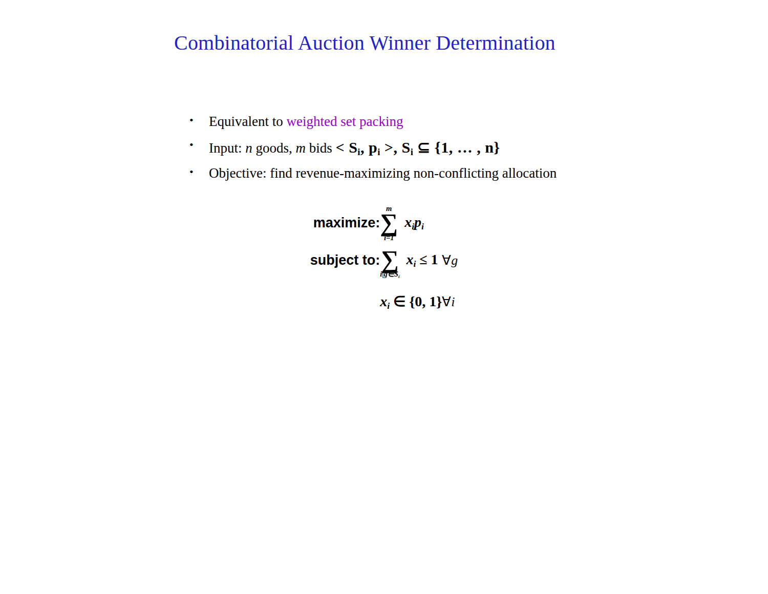Combinatorial Auction Winner Determination
Equivalent to weighted set packing
Input: n goods, m bids < Si, pi >, Si ⊆ {1, … , n}
Objective: find revenue-maximizing non-conflicting allocation
| maximize: | m ∑ i=1 x i p i | |
| subject to: | m ∑ i/g∈S i x i ≤ 1 | ∀ g |
| | x i ∈ {0, 1} | ∀ i |